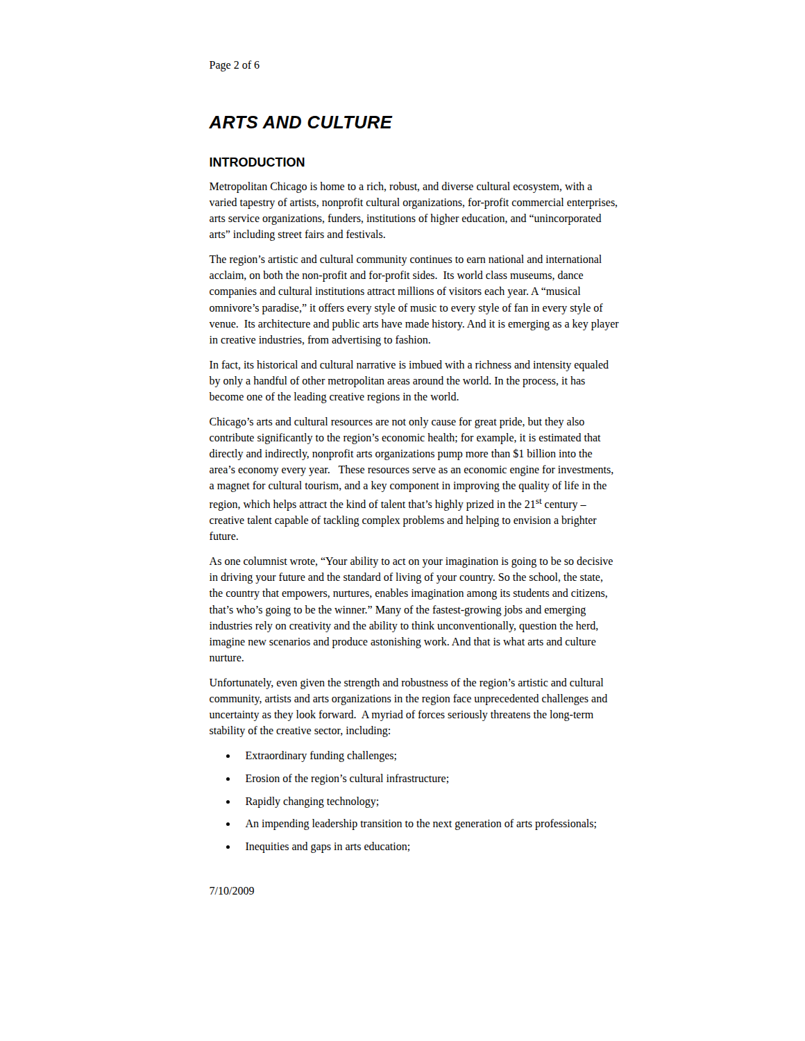Page 2 of 6
ARTS AND CULTURE
INTRODUCTION
Metropolitan Chicago is home to a rich, robust, and diverse cultural ecosystem, with a varied tapestry of artists, nonprofit cultural organizations, for-profit commercial enterprises, arts service organizations, funders, institutions of higher education, and “unincorporated arts” including street fairs and festivals.
The region’s artistic and cultural community continues to earn national and international acclaim, on both the non-profit and for-profit sides. Its world class museums, dance companies and cultural institutions attract millions of visitors each year. A “musical omnivore’s paradise,” it offers every style of music to every style of fan in every style of venue. Its architecture and public arts have made history. And it is emerging as a key player in creative industries, from advertising to fashion.
In fact, its historical and cultural narrative is imbued with a richness and intensity equaled by only a handful of other metropolitan areas around the world. In the process, it has become one of the leading creative regions in the world.
Chicago’s arts and cultural resources are not only cause for great pride, but they also contribute significantly to the region’s economic health; for example, it is estimated that directly and indirectly, nonprofit arts organizations pump more than $1 billion into the area’s economy every year. These resources serve as an economic engine for investments, a magnet for cultural tourism, and a key component in improving the quality of life in the region, which helps attract the kind of talent that’s highly prized in the 21st century – creative talent capable of tackling complex problems and helping to envision a brighter future.
As one columnist wrote, “Your ability to act on your imagination is going to be so decisive in driving your future and the standard of living of your country. So the school, the state, the country that empowers, nurtures, enables imagination among its students and citizens, that’s who’s going to be the winner.” Many of the fastest-growing jobs and emerging industries rely on creativity and the ability to think unconventionally, question the herd, imagine new scenarios and produce astonishing work. And that is what arts and culture nurture.
Unfortunately, even given the strength and robustness of the region’s artistic and cultural community, artists and arts organizations in the region face unprecedented challenges and uncertainty as they look forward. A myriad of forces seriously threatens the long-term stability of the creative sector, including:
Extraordinary funding challenges;
Erosion of the region’s cultural infrastructure;
Rapidly changing technology;
An impending leadership transition to the next generation of arts professionals;
Inequities and gaps in arts education;
7/10/2009